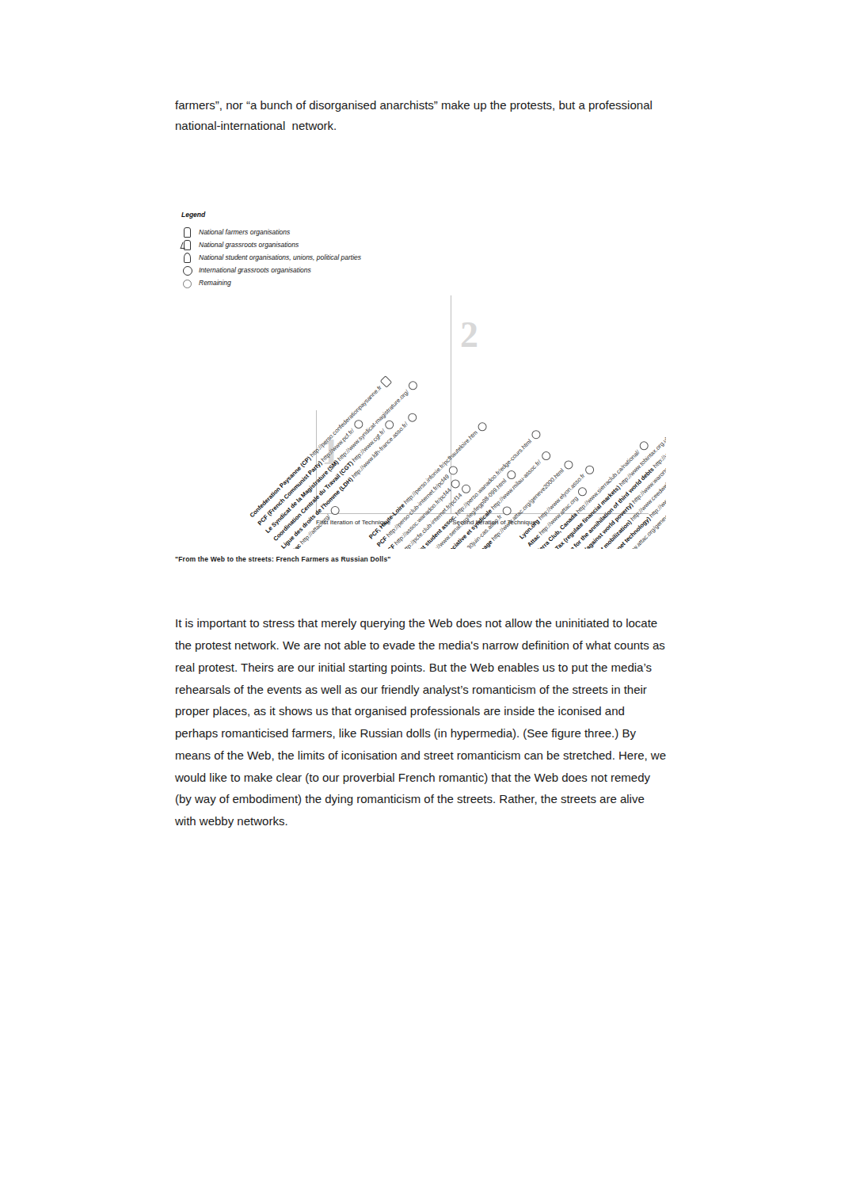farmers”, nor “a bunch of disorganised anarchists” make up the protests, but a professional national-international network.
Legend
National farmers organisations
National grassroots organisations
National student organisations, unions, political parties
International grassroots organisations
Remaining
1
2
Confederation Paysanne (CP) http://perso.confederationpaysanne.fr PCF (French Communist Party) http://www.pcf.fr/ Le Syndicat de la Magistrature (SM) http://www.syndicat-magistrature.org/ Coordination Centrale du Travail (CGT) http://www.cgt.fr/ Ligue des droits de l'homme (LDH) http://www.ldh-france.asso.fr/ Attac http://attac.org/
PCF, Haute-Loire http://perso.infonie.fr/pcfhauteloire.htm PCF http://perso-club-internet.fr/pcf49 PCF http://assoc.wanadoo.fr/pcf44 PCF http://pcfe.club-internet.fr/pcf14 Communist student assoc. http://perso.wanadoo.fr/edge-cours.html Senat.org http://www.senat.org/leg/legp98-099.html Milau reseau associative et syndicale http://www.milau-assoc.fr/ Attac http://www.milau-30juin-cas.asso.fr Attac's NGO conference page http://www.attac.org/geneve2000.html
Lyon.org http://www.elyon.asso.fr Attac http://www.attac.org Sierra Club, Canada http://www.sierraclub.ca/national/ Tobin Tax (regulate financial markets) http://www.tobintax.org.uk Committee for the annihilation of third world debts http://users.skynet.be/cadtm/ War on Want (against world poverty) http://www.waronwant.org/ Tobin Tax (activist mobilization) http://www.ceedweb.org/iirp/ Internet (militant internet technology) http://www.internatif.org NGO conference http://www.attac.org/geneve2000.html
Attac http://www.attac.org/geneve2000.html Attac http://www.attac.org/geneve2000.html Attac http://www.attac.org/geneve2000.html Milau host http://www.rau.eu.org French Parliament http://www.assemblee-nat.fr Senator of Canada http://www.parl.gc.ca/ The Counter (web stats) http://www.thecounter.com/
First Iteration of Technique Second Iteration of Technique
"From the Web to the streets: French Farmers as Russian Dolls"
It is important to stress that merely querying the Web does not allow the uninitiated to locate the protest network. We are not able to evade the media's narrow definition of what counts as real protest. Theirs are our initial starting points. But the Web enables us to put the media’s rehearsals of the events as well as our friendly analyst’s romanticism of the streets in their proper places, as it shows us that organised professionals are inside the iconised and perhaps romanticised farmers, like Russian dolls (in hypermedia). (See figure three.) By means of the Web, the limits of iconisation and street romanticism can be stretched. Here, we would like to make clear (to our proverbial French romantic) that the Web does not remedy (by way of embodiment) the dying romanticism of the streets. Rather, the streets are alive with webby networks.